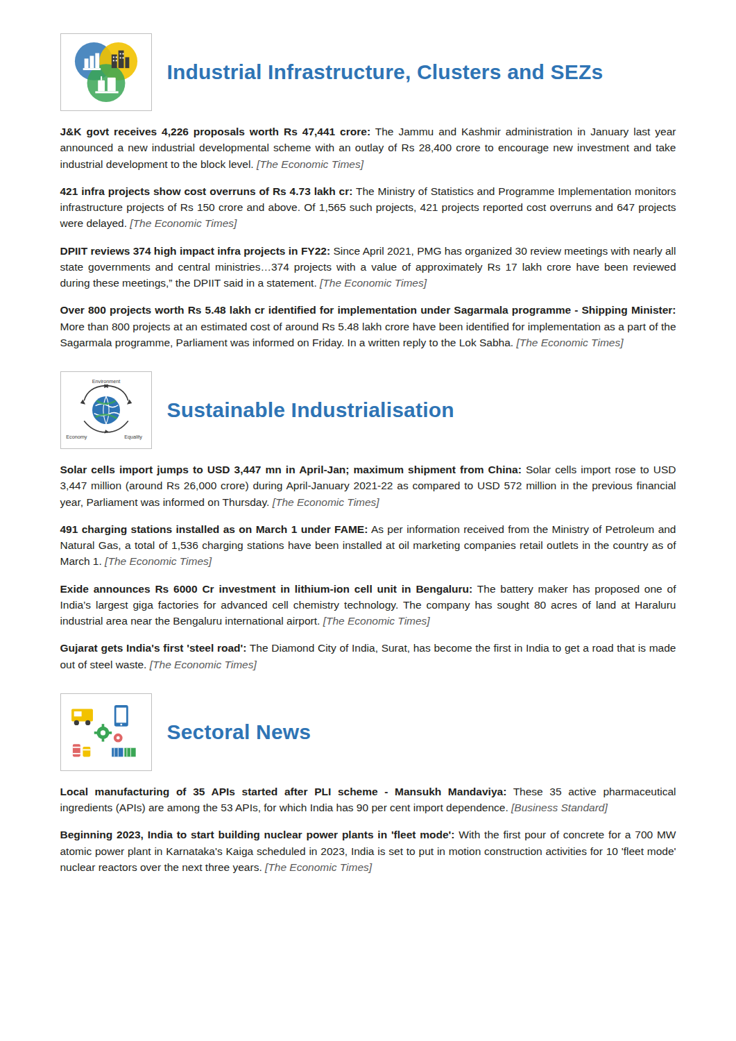Industrial Infrastructure, Clusters and SEZs
J&K govt receives 4,226 proposals worth Rs 47,441 crore: The Jammu and Kashmir administration in January last year announced a new industrial developmental scheme with an outlay of Rs 28,400 crore to encourage new investment and take industrial development to the block level. [The Economic Times]
421 infra projects show cost overruns of Rs 4.73 lakh cr: The Ministry of Statistics and Programme Implementation monitors infrastructure projects of Rs 150 crore and above. Of 1,565 such projects, 421 projects reported cost overruns and 647 projects were delayed. [The Economic Times]
DPIIT reviews 374 high impact infra projects in FY22: Since April 2021, PMG has organized 30 review meetings with nearly all state governments and central ministries…374 projects with a value of approximately Rs 17 lakh crore have been reviewed during these meetings,” the DPIIT said in a statement. [The Economic Times]
Over 800 projects worth Rs 5.48 lakh cr identified for implementation under Sagarmala programme - Shipping Minister: More than 800 projects at an estimated cost of around Rs 5.48 lakh crore have been identified for implementation as a part of the Sagarmala programme, Parliament was informed on Friday. In a written reply to the Lok Sabha. [The Economic Times]
Environment Economy Equality
Sustainable Industrialisation
Solar cells import jumps to USD 3,447 mn in April-Jan; maximum shipment from China: Solar cells import rose to USD 3,447 million (around Rs 26,000 crore) during April-January 2021-22 as compared to USD 572 million in the previous financial year, Parliament was informed on Thursday. [The Economic Times]
491 charging stations installed as on March 1 under FAME: As per information received from the Ministry of Petroleum and Natural Gas, a total of 1,536 charging stations have been installed at oil marketing companies retail outlets in the country as of March 1. [The Economic Times]
Exide announces Rs 6000 Cr investment in lithium-ion cell unit in Bengaluru: The battery maker has proposed one of India’s largest giga factories for advanced cell chemistry technology. The company has sought 80 acres of land at Haraluru industrial area near the Bengaluru international airport. [The Economic Times]
Gujarat gets India's first 'steel road': The Diamond City of India, Surat, has become the first in India to get a road that is made out of steel waste. [The Economic Times]
Sectoral News
Local manufacturing of 35 APIs started after PLI scheme - Mansukh Mandaviya: These 35 active pharmaceutical ingredients (APIs) are among the 53 APIs, for which India has 90 per cent import dependence. [Business Standard]
Beginning 2023, India to start building nuclear power plants in 'fleet mode': With the first pour of concrete for a 700 MW atomic power plant in Karnataka's Kaiga scheduled in 2023, India is set to put in motion construction activities for 10 'fleet mode' nuclear reactors over the next three years. [The Economic Times]